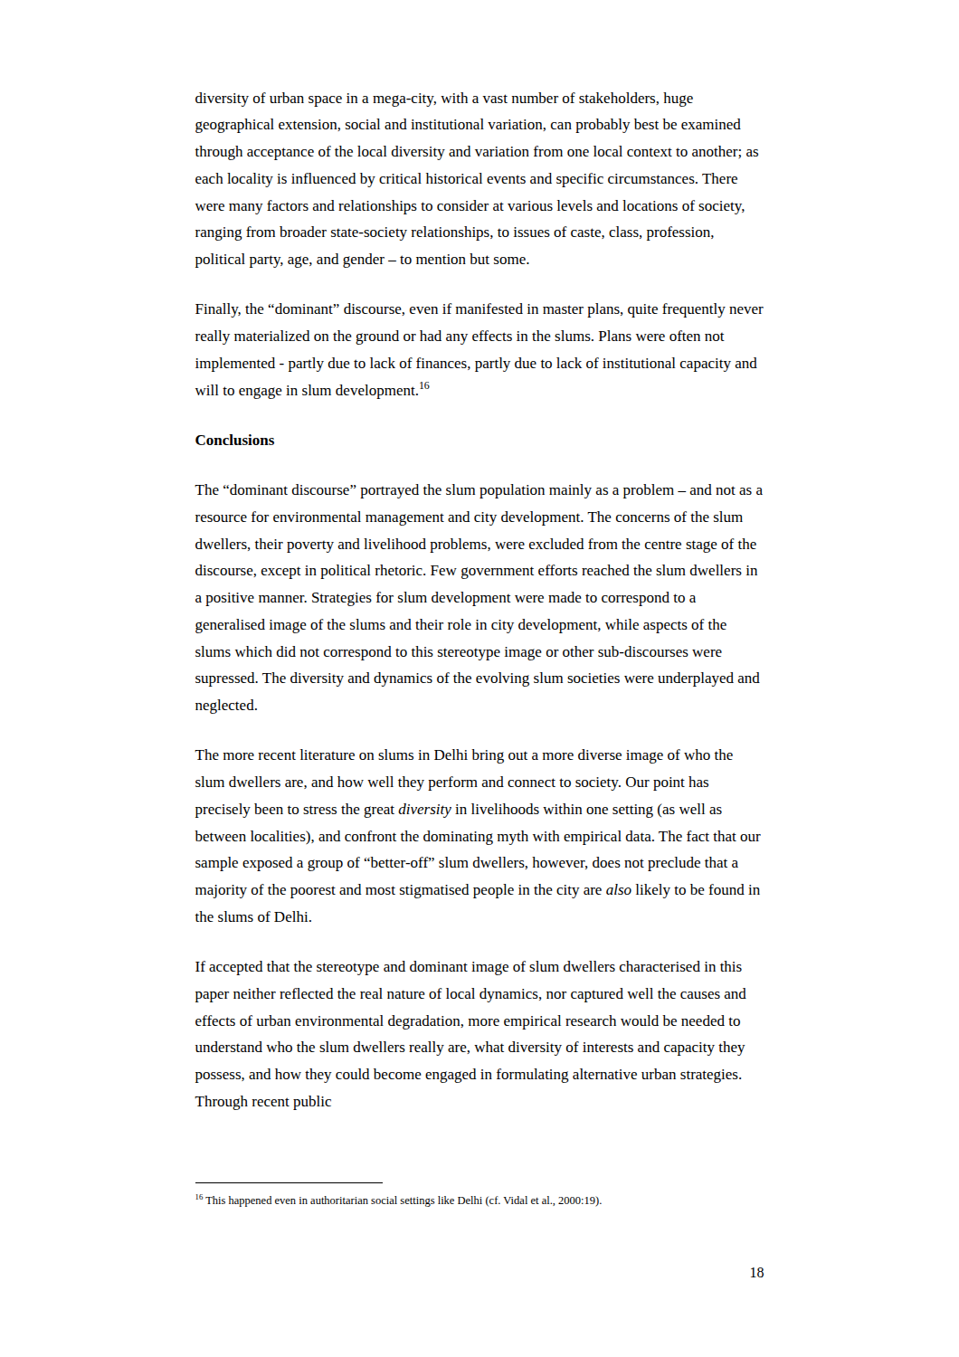diversity of urban space in a mega-city, with a vast number of stakeholders, huge geographical extension, social and institutional variation, can probably best be examined through acceptance of the local diversity and variation from one local context to another; as each locality is influenced by critical historical events and specific circumstances. There were many factors and relationships to consider at various levels and locations of society, ranging from broader state-society relationships, to issues of caste, class, profession, political party, age, and gender – to mention but some.
Finally, the “dominant” discourse, even if manifested in master plans, quite frequently never really materialized on the ground or had any effects in the slums. Plans were often not implemented - partly due to lack of finances, partly due to lack of institutional capacity and will to engage in slum development.16
Conclusions
The “dominant discourse” portrayed the slum population mainly as a problem – and not as a resource for environmental management and city development. The concerns of the slum dwellers, their poverty and livelihood problems, were excluded from the centre stage of the discourse, except in political rhetoric. Few government efforts reached the slum dwellers in a positive manner. Strategies for slum development were made to correspond to a generalised image of the slums and their role in city development, while aspects of the slums which did not correspond to this stereotype image or other sub-discourses were supressed. The diversity and dynamics of the evolving slum societies were underplayed and neglected.
The more recent literature on slums in Delhi bring out a more diverse image of who the slum dwellers are, and how well they perform and connect to society. Our point has precisely been to stress the great diversity in livelihoods within one setting (as well as between localities), and confront the dominating myth with empirical data. The fact that our sample exposed a group of “better-off” slum dwellers, however, does not preclude that a majority of the poorest and most stigmatised people in the city are also likely to be found in the slums of Delhi.
If accepted that the stereotype and dominant image of slum dwellers characterised in this paper neither reflected the real nature of local dynamics, nor captured well the causes and effects of urban environmental degradation, more empirical research would be needed to understand who the slum dwellers really are, what diversity of interests and capacity they possess, and how they could become engaged in formulating alternative urban strategies. Through recent public
16 This happened even in authoritarian social settings like Delhi (cf. Vidal et al., 2000:19).
18